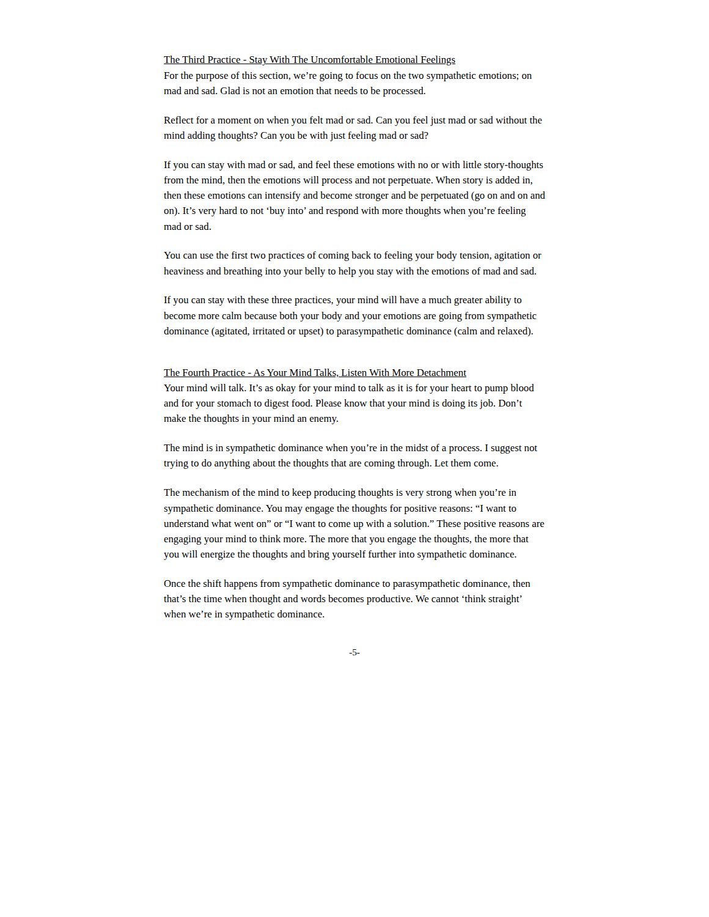The Third Practice - Stay With The Uncomfortable Emotional Feelings
For the purpose of this section, we’re going to focus on the two sympathetic emotions; on mad and sad. Glad is not an emotion that needs to be processed.
Reflect for a moment on when you felt mad or sad. Can you feel just mad or sad without the mind adding thoughts? Can you be with just feeling mad or sad?
If you can stay with mad or sad, and feel these emotions with no or with little story-thoughts from the mind, then the emotions will process and not perpetuate. When story is added in, then these emotions can intensify and become stronger and be perpetuated (go on and on and on). It’s very hard to not ‘buy into’ and respond with more thoughts when you’re feeling mad or sad.
You can use the first two practices of coming back to feeling your body tension, agitation or heaviness and breathing into your belly to help you stay with the emotions of mad and sad.
If you can stay with these three practices, your mind will have a much greater ability to become more calm because both your body and your emotions are going from sympathetic dominance (agitated, irritated or upset) to parasympathetic dominance (calm and relaxed).
The Fourth Practice - As Your Mind Talks, Listen With More Detachment
Your mind will talk. It’s as okay for your mind to talk as it is for your heart to pump blood and for your stomach to digest food. Please know that your mind is doing its job. Don’t make the thoughts in your mind an enemy.
The mind is in sympathetic dominance when you’re in the midst of a process. I suggest not trying to do anything about the thoughts that are coming through. Let them come.
The mechanism of the mind to keep producing thoughts is very strong when you’re in sympathetic dominance. You may engage the thoughts for positive reasons: “I want to understand what went on” or “I want to come up with a solution.” These positive reasons are engaging your mind to think more. The more that you engage the thoughts, the more that you will energize the thoughts and bring yourself further into sympathetic dominance.
Once the shift happens from sympathetic dominance to parasympathetic dominance, then that’s the time when thought and words becomes productive. We cannot ‘think straight’ when we’re in sympathetic dominance.
-5-